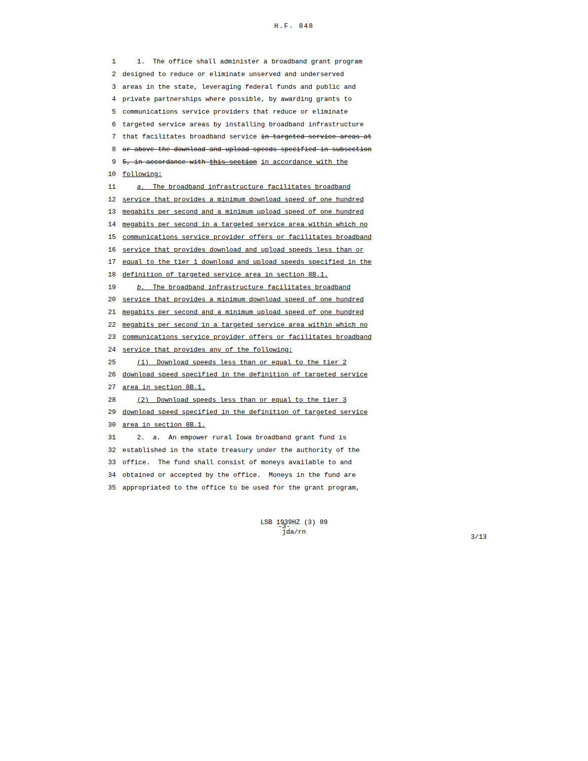H.F. 848
1. The office shall administer a broadband grant program
designed to reduce or eliminate unserved and underserved
areas in the state, leveraging federal funds and public and
private partnerships where possible, by awarding grants to
communications service providers that reduce or eliminate
targeted service areas by installing broadband infrastructure
that facilitates broadband service in targeted service areas at
or above the download and upload speeds specified in subsection
5, in accordance with this section in accordance with the
following:
a. The broadband infrastructure facilitates broadband
service that provides a minimum download speed of one hundred
megabits per second and a minimum upload speed of one hundred
megabits per second in a targeted service area within which no
communications service provider offers or facilitates broadband
service that provides download and upload speeds less than or
equal to the tier 1 download and upload speeds specified in the
definition of targeted service area in section 8B.1.
b. The broadband infrastructure facilitates broadband
service that provides a minimum download speed of one hundred
megabits per second and a minimum upload speed of one hundred
megabits per second in a targeted service area within which no
communications service provider offers or facilitates broadband
service that provides any of the following:
(1) Download speeds less than or equal to the tier 2
download speed specified in the definition of targeted service
area in section 8B.1.
(2) Download speeds less than or equal to the tier 3
download speed specified in the definition of targeted service
area in section 8B.1.
2. a. An empower rural Iowa broadband grant fund is
established in the state treasury under the authority of the
office. The fund shall consist of moneys available to and
obtained or accepted by the office. Moneys in the fund are
appropriated to the office to be used for the grant program,
LSB 1939HZ (3) 89
jda/rn
-3-
3/13